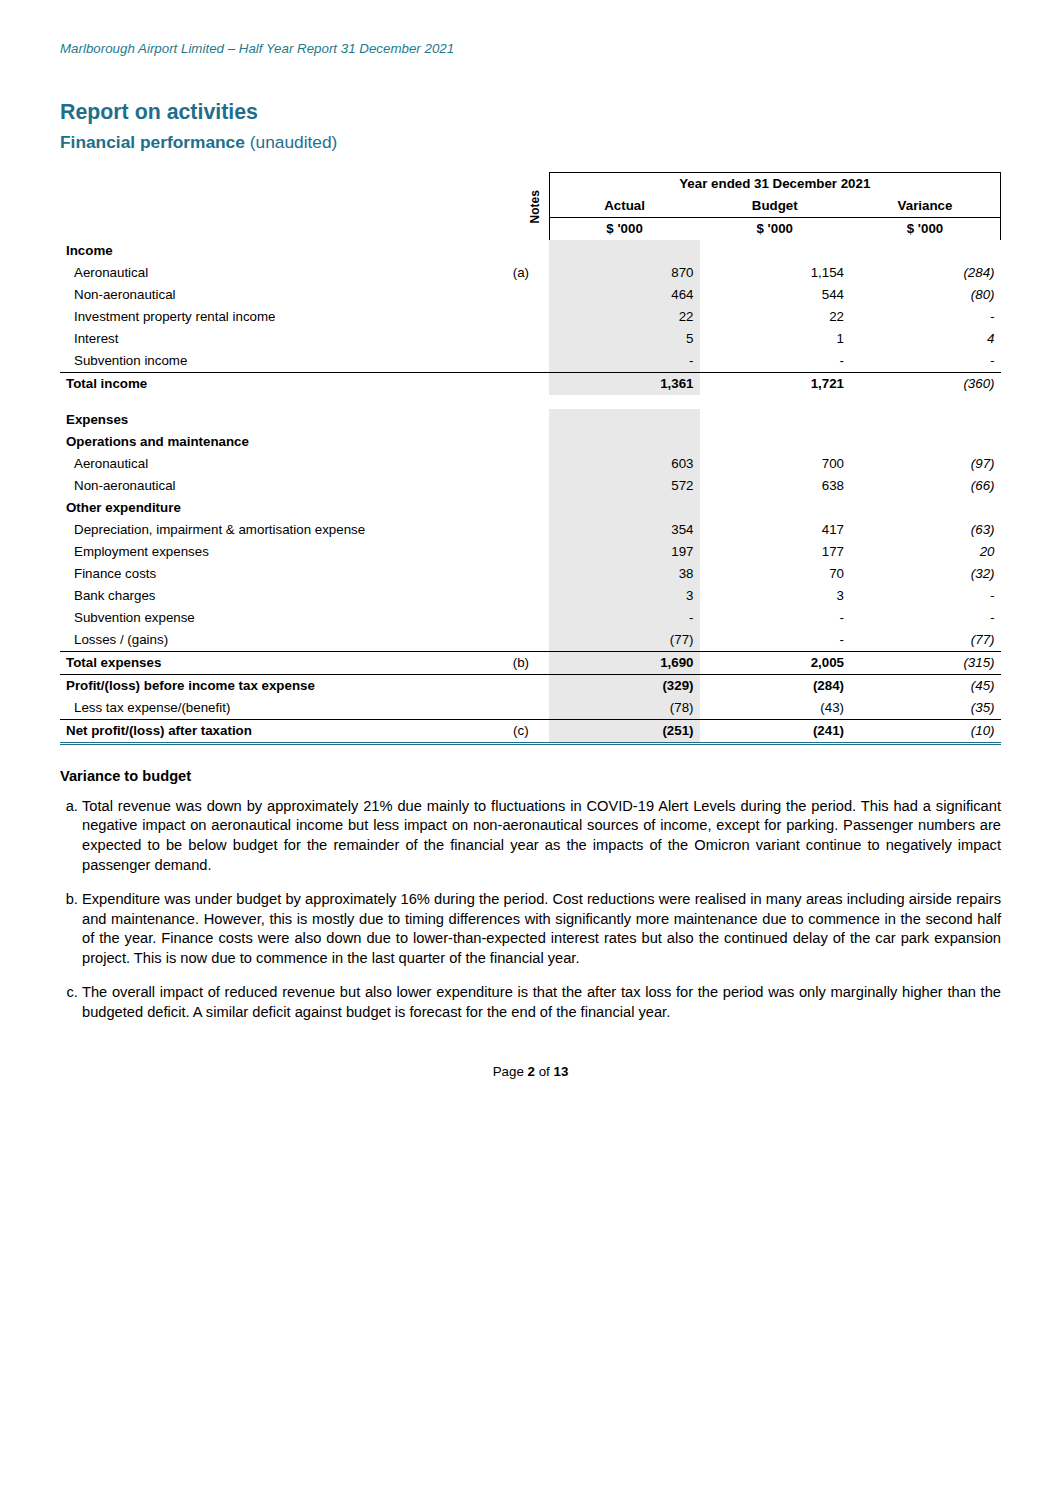Marlborough Airport Limited – Half Year Report 31 December 2021
Report on activities
Financial performance (unaudited)
| | Notes | Year ended 31 December 2021 |
| | Actual | Budget | Variance |
| | $ '000 | $ '000 | $ '000 |
| Income | | | | |
| Aeronautical | (a) | 870 | 1,154 | (284) |
| Non-aeronautical | | 464 | 544 | (80) |
| Investment property rental income | | 22 | 22 | - |
| Interest | | 5 | 1 | 4 |
| Subvention income | | - | - | - |
| Total income | | 1,361 | 1,721 | (360) |
| Expenses | | | | |
| Operations and maintenance | | | | |
| Aeronautical | | 603 | 700 | (97) |
| Non-aeronautical | | 572 | 638 | (66) |
| Other expenditure | | | | |
| Depreciation, impairment & amortisation expense | | 354 | 417 | (63) |
| Employment expenses | | 197 | 177 | 20 |
| Finance costs | | 38 | 70 | (32) |
| Bank charges | | 3 | 3 | - |
| Subvention expense | | - | - | - |
| Losses / (gains) | | (77) | - | (77) |
| Total expenses | (b) | 1,690 | 2,005 | (315) |
| Profit/(loss) before income tax expense | | (329) | (284) | (45) |
| Less tax expense/(benefit) | | (78) | (43) | (35) |
| Net profit/(loss) after taxation | (c) | (251) | (241) | (10) |
Variance to budget
Total revenue was down by approximately 21% due mainly to fluctuations in COVID-19 Alert Levels during the period. This had a significant negative impact on aeronautical income but less impact on non-aeronautical sources of income, except for parking. Passenger numbers are expected to be below budget for the remainder of the financial year as the impacts of the Omicron variant continue to negatively impact passenger demand.
Expenditure was under budget by approximately 16% during the period. Cost reductions were realised in many areas including airside repairs and maintenance. However, this is mostly due to timing differences with significantly more maintenance due to commence in the second half of the year. Finance costs were also down due to lower-than-expected interest rates but also the continued delay of the car park expansion project. This is now due to commence in the last quarter of the financial year.
The overall impact of reduced revenue but also lower expenditure is that the after tax loss for the period was only marginally higher than the budgeted deficit. A similar deficit against budget is forecast for the end of the financial year.
Page 2 of 13